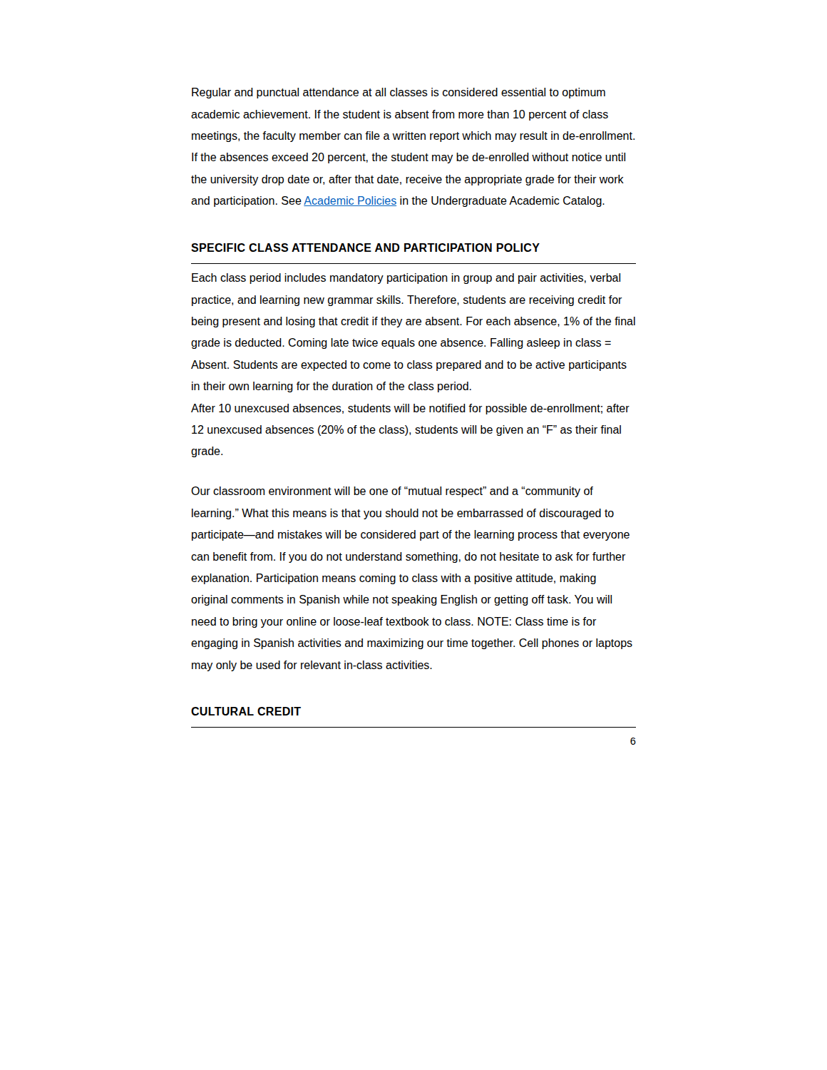Regular and punctual attendance at all classes is considered essential to optimum academic achievement. If the student is absent from more than 10 percent of class meetings, the faculty member can file a written report which may result in de-enrollment. If the absences exceed 20 percent, the student may be de-enrolled without notice until the university drop date or, after that date, receive the appropriate grade for their work and participation. See Academic Policies in the Undergraduate Academic Catalog.
Specific Class Attendance and Participation Policy
Each class period includes mandatory participation in group and pair activities, verbal practice, and learning new grammar skills. Therefore, students are receiving credit for being present and losing that credit if they are absent. For each absence, 1% of the final grade is deducted. Coming late twice equals one absence. Falling asleep in class = Absent. Students are expected to come to class prepared and to be active participants in their own learning for the duration of the class period.
After 10 unexcused absences, students will be notified for possible de-enrollment; after 12 unexcused absences (20% of the class), students will be given an “F” as their final grade.
Our classroom environment will be one of “mutual respect” and a “community of learning.” What this means is that you should not be embarrassed of discouraged to participate—and mistakes will be considered part of the learning process that everyone can benefit from. If you do not understand something, do not hesitate to ask for further explanation. Participation means coming to class with a positive attitude, making original comments in Spanish while not speaking English or getting off task. You will need to bring your online or loose-leaf textbook to class. NOTE: Class time is for engaging in Spanish activities and maximizing our time together. Cell phones or laptops may only be used for relevant in-class activities.
Cultural Credit
6